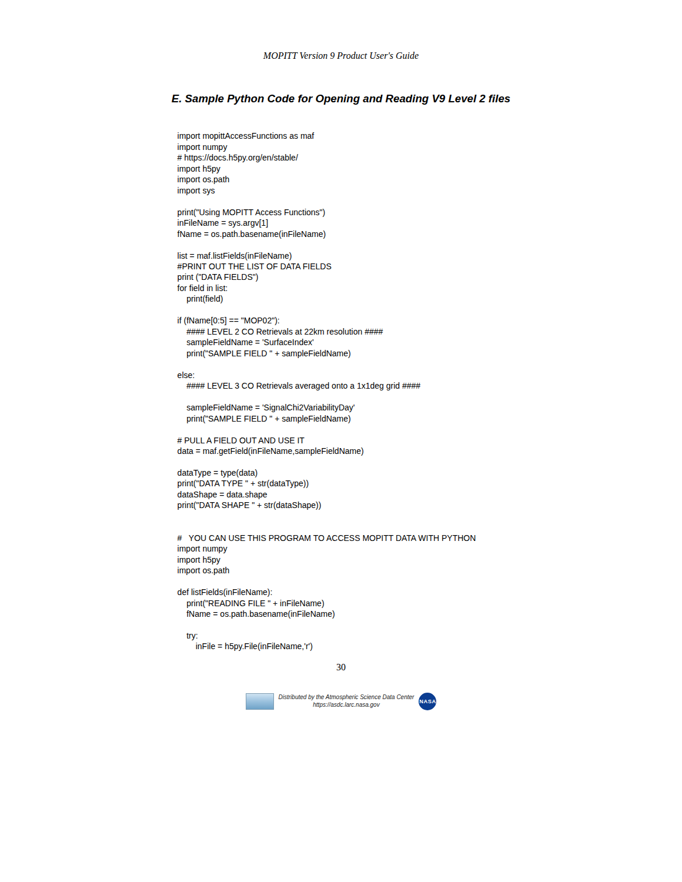MOPITT Version 9 Product User's Guide
E. Sample Python Code for Opening and Reading V9 Level 2 files
import mopittAccessFunctions as maf
import numpy
# https://docs.h5py.org/en/stable/
import h5py
import os.path
import sys

print("Using MOPITT Access Functions")
inFileName = sys.argv[1]
fName = os.path.basename(inFileName)

list = maf.listFields(inFileName)
#PRINT OUT THE LIST OF DATA FIELDS
print ("DATA FIELDS")
for field in list:
    print(field)

if (fName[0:5] == "MOP02"):
    #### LEVEL 2 CO Retrievals at 22km resolution ####
    sampleFieldName = 'SurfaceIndex'
    print("SAMPLE FIELD " + sampleFieldName)

else:
    #### LEVEL 3 CO Retrievals averaged onto a 1x1deg grid ####

    sampleFieldName = 'SignalChi2VariabilityDay'
    print("SAMPLE FIELD " + sampleFieldName)

# PULL A FIELD OUT AND USE IT
data = maf.getField(inFileName,sampleFieldName)

dataType = type(data)
print("DATA TYPE " + str(dataType))
dataShape = data.shape
print("DATA SHAPE " + str(dataShape))


#   YOU CAN USE THIS PROGRAM TO ACCESS MOPITT DATA WITH PYTHON
import numpy
import h5py
import os.path

def listFields(inFileName):
    print("READING FILE " + inFileName)
    fName = os.path.basename(inFileName)

    try:
        inFile = h5py.File(inFileName,'r')
30
Distributed by the Atmospheric Science Data Center
https://asdc.larc.nasa.gov NASA